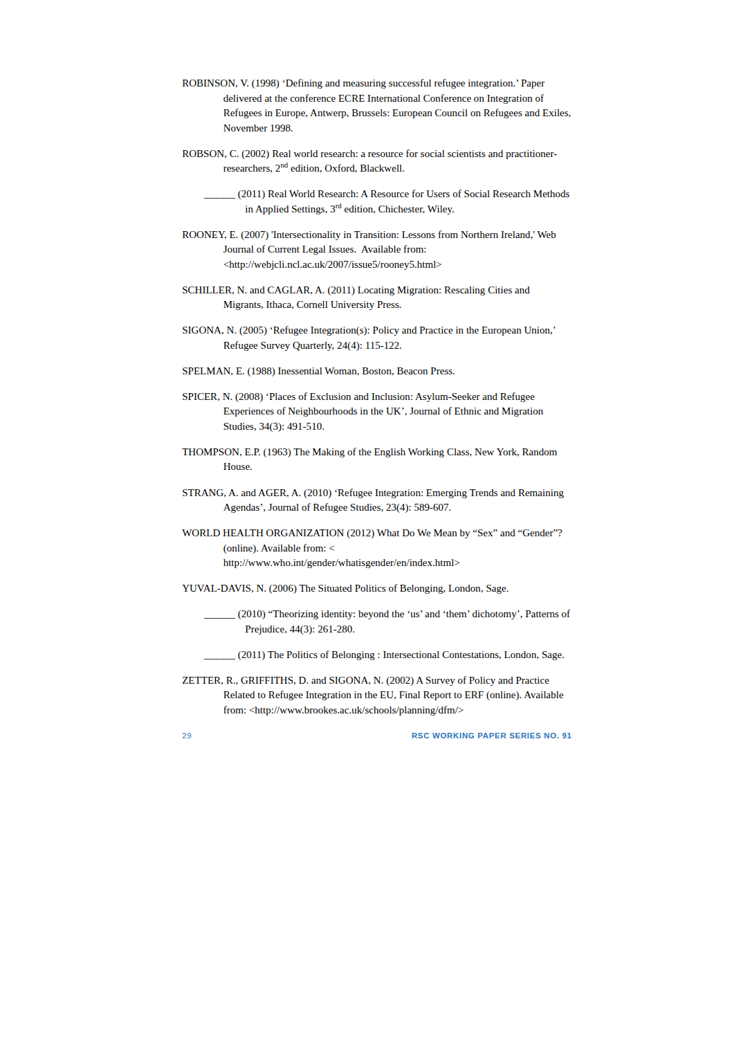ROBINSON, V. (1998) ‘Defining and measuring successful refugee integration.’ Paper delivered at the conference ECRE International Conference on Integration of Refugees in Europe, Antwerp, Brussels: European Council on Refugees and Exiles, November 1998.
ROBSON, C. (2002) Real world research: a resource for social scientists and practitioner-researchers, 2nd edition, Oxford, Blackwell.
______ (2011) Real World Research: A Resource for Users of Social Research Methods in Applied Settings, 3rd edition, Chichester, Wiley.
ROONEY, E. (2007) 'Intersectionality in Transition: Lessons from Northern Ireland,' Web Journal of Current Legal Issues. Available from: <http://webjcli.ncl.ac.uk/2007/issue5/rooney5.html>
SCHILLER, N. and CAGLAR, A. (2011) Locating Migration: Rescaling Cities and Migrants, Ithaca, Cornell University Press.
SIGONA, N. (2005) ‘Refugee Integration(s): Policy and Practice in the European Union,’ Refugee Survey Quarterly, 24(4): 115-122.
SPELMAN, E. (1988) Inessential Woman, Boston, Beacon Press.
SPICER, N. (2008) ‘Places of Exclusion and Inclusion: Asylum-Seeker and Refugee Experiences of Neighbourhoods in the UK’, Journal of Ethnic and Migration Studies, 34(3): 491-510.
THOMPSON, E.P. (1963) The Making of the English Working Class, New York, Random House.
STRANG, A. and AGER, A. (2010) ‘Refugee Integration: Emerging Trends and Remaining Agendas’, Journal of Refugee Studies, 23(4): 589-607.
WORLD HEALTH ORGANIZATION (2012) What Do We Mean by “Sex” and “Gender”? (online). Available from: < http://www.who.int/gender/whatisgender/en/index.html>
YUVAL-DAVIS, N. (2006) The Situated Politics of Belonging, London, Sage.
______ (2010) “Theorizing identity: beyond the ‘us’ and ‘them’ dichotomy’, Patterns of Prejudice, 44(3): 261-280.
______ (2011) The Politics of Belonging : Intersectional Contestations, London, Sage.
ZETTER, R., GRIFFITHS, D. and SIGONA, N. (2002) A Survey of Policy and Practice Related to Refugee Integration in the EU, Final Report to ERF (online). Available from: <http://www.brookes.ac.uk/schools/planning/dfm/>
29 RSC WORKING PAPER SERIES NO. 91